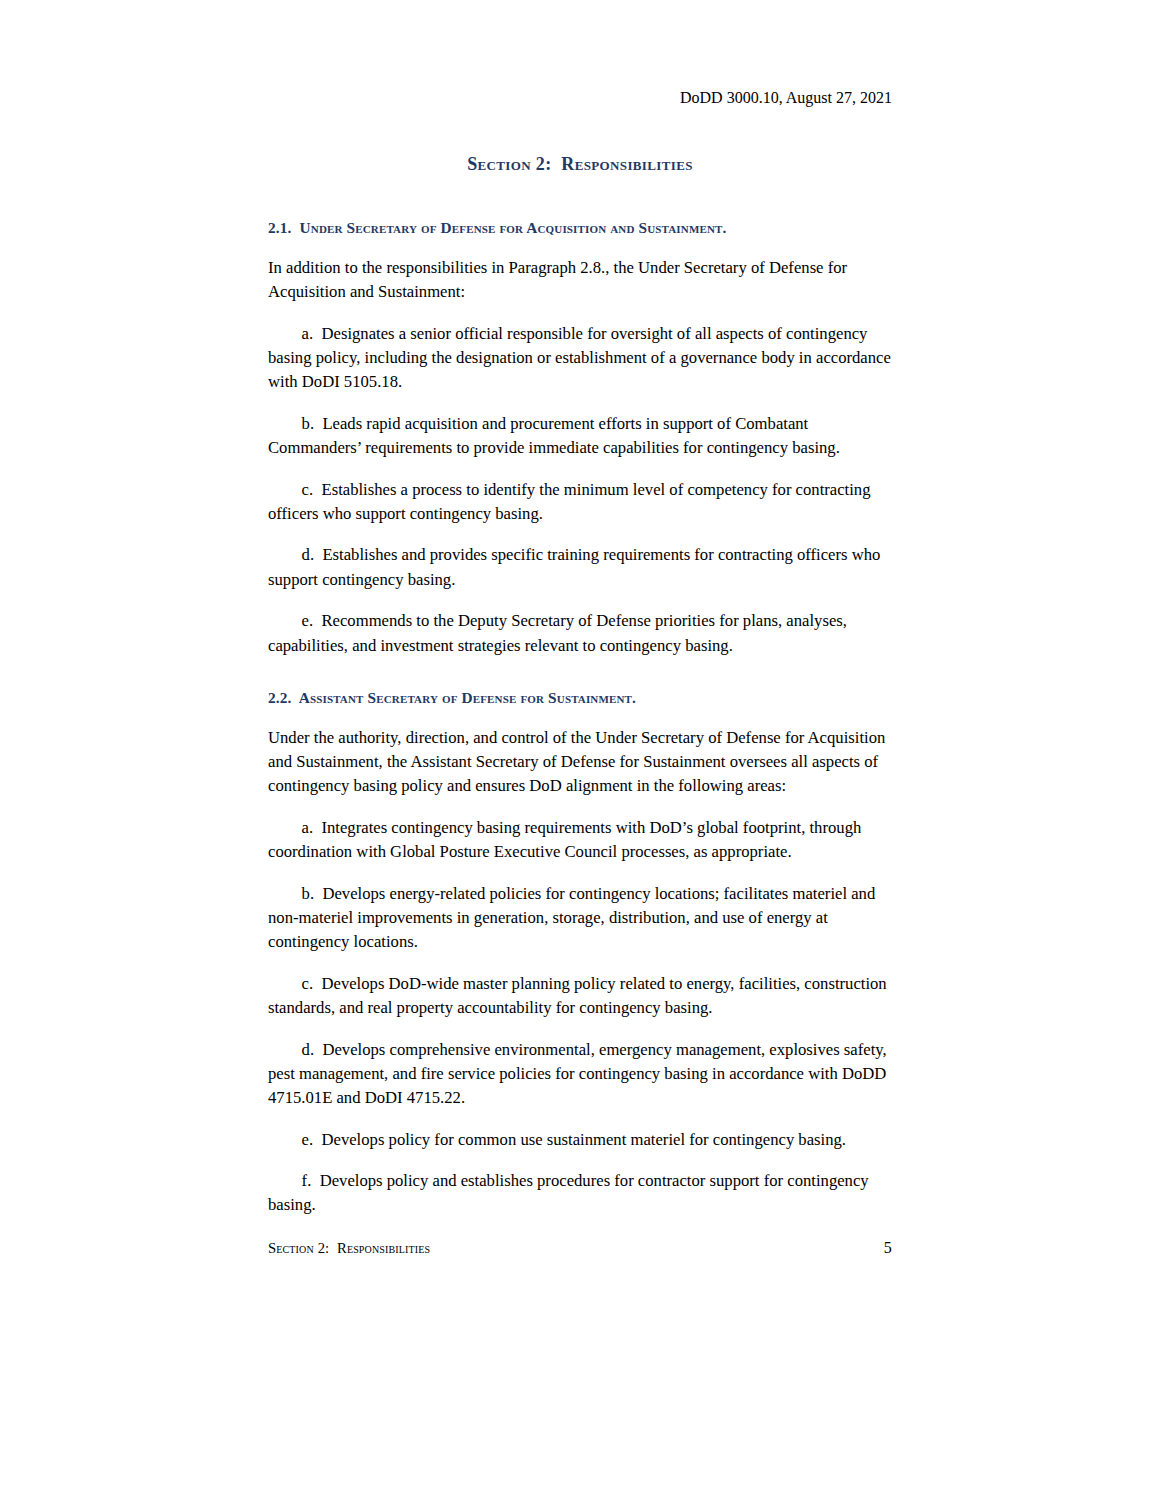DoDD 3000.10, August 27, 2021
Section 2: Responsibilities
2.1. Under Secretary of Defense for Acquisition and Sustainment.
In addition to the responsibilities in Paragraph 2.8., the Under Secretary of Defense for Acquisition and Sustainment:
a. Designates a senior official responsible for oversight of all aspects of contingency basing policy, including the designation or establishment of a governance body in accordance with DoDI 5105.18.
b. Leads rapid acquisition and procurement efforts in support of Combatant Commanders’ requirements to provide immediate capabilities for contingency basing.
c. Establishes a process to identify the minimum level of competency for contracting officers who support contingency basing.
d. Establishes and provides specific training requirements for contracting officers who support contingency basing.
e. Recommends to the Deputy Secretary of Defense priorities for plans, analyses, capabilities, and investment strategies relevant to contingency basing.
2.2. Assistant Secretary of Defense for Sustainment.
Under the authority, direction, and control of the Under Secretary of Defense for Acquisition and Sustainment, the Assistant Secretary of Defense for Sustainment oversees all aspects of contingency basing policy and ensures DoD alignment in the following areas:
a. Integrates contingency basing requirements with DoD’s global footprint, through coordination with Global Posture Executive Council processes, as appropriate.
b. Develops energy-related policies for contingency locations; facilitates materiel and non-materiel improvements in generation, storage, distribution, and use of energy at contingency locations.
c. Develops DoD-wide master planning policy related to energy, facilities, construction standards, and real property accountability for contingency basing.
d. Develops comprehensive environmental, emergency management, explosives safety, pest management, and fire service policies for contingency basing in accordance with DoDD 4715.01E and DoDI 4715.22.
e. Develops policy for common use sustainment materiel for contingency basing.
f. Develops policy and establishes procedures for contractor support for contingency basing.
Section 2: Responsibilities 5